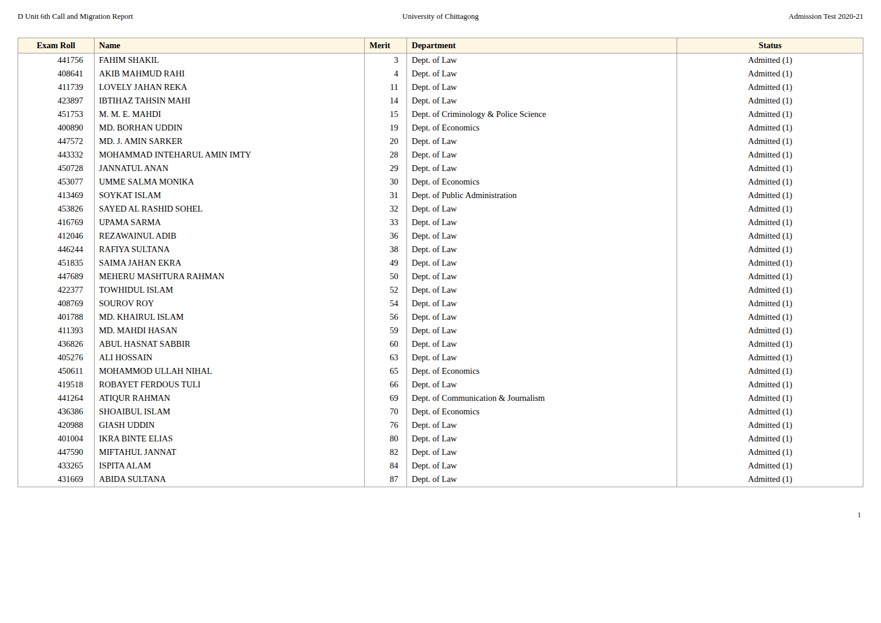D Unit 6th Call and Migration Report
University of Chittagong
Admission Test 2020-21
| Exam Roll | Name | Merit | Department | Status |
| --- | --- | --- | --- | --- |
| 441756 | FAHIM SHAKIL | 3 | Dept. of Law | Admitted (1) |
| 408641 | AKIB MAHMUD RAHI | 4 | Dept. of Law | Admitted (1) |
| 411739 | LOVELY JAHAN REKA | 11 | Dept. of Law | Admitted (1) |
| 423897 | IBTIHAZ TAHSIN MAHI | 14 | Dept. of Law | Admitted (1) |
| 451753 | M. M. E. MAHDI | 15 | Dept. of Criminology & Police Science | Admitted (1) |
| 400890 | MD. BORHAN UDDIN | 19 | Dept. of Economics | Admitted (1) |
| 447572 | MD. J. AMIN SARKER | 20 | Dept. of Law | Admitted (1) |
| 443332 | MOHAMMAD INTEHARUL AMIN IMTY | 28 | Dept. of Law | Admitted (1) |
| 450728 | JANNATUL ANAN | 29 | Dept. of Law | Admitted (1) |
| 453077 | UMME SALMA MONIKA | 30 | Dept. of Economics | Admitted (1) |
| 413469 | SOYKAT ISLAM | 31 | Dept. of Public Administration | Admitted (1) |
| 453826 | SAYED AL RASHID SOHEL | 32 | Dept. of Law | Admitted (1) |
| 416769 | UPAMA SARMA | 33 | Dept. of Law | Admitted (1) |
| 412046 | REZAWAINUL ADIB | 36 | Dept. of Law | Admitted (1) |
| 446244 | RAFIYA SULTANA | 38 | Dept. of Law | Admitted (1) |
| 451835 | SAIMA JAHAN EKRA | 49 | Dept. of Law | Admitted (1) |
| 447689 | MEHERU MASHTURA RAHMAN | 50 | Dept. of Law | Admitted (1) |
| 422377 | TOWHIDUL ISLAM | 52 | Dept. of Law | Admitted (1) |
| 408769 | SOUROV ROY | 54 | Dept. of Law | Admitted (1) |
| 401788 | MD. KHAIRUL ISLAM | 56 | Dept. of Law | Admitted (1) |
| 411393 | MD. MAHDI HASAN | 59 | Dept. of Law | Admitted (1) |
| 436826 | ABUL HASNAT SABBIR | 60 | Dept. of Law | Admitted (1) |
| 405276 | ALI HOSSAIN | 63 | Dept. of Law | Admitted (1) |
| 450611 | MOHAMMOD ULLAH NIHAL | 65 | Dept. of Economics | Admitted (1) |
| 419518 | ROBAYET FERDOUS TULI | 66 | Dept. of Law | Admitted (1) |
| 441264 | ATIQUR RAHMAN | 69 | Dept. of Communication & Journalism | Admitted (1) |
| 436386 | SHOAIBUL ISLAM | 70 | Dept. of Economics | Admitted (1) |
| 420988 | GIASH UDDIN | 76 | Dept. of Law | Admitted (1) |
| 401004 | IKRA BINTE ELIAS | 80 | Dept. of Law | Admitted (1) |
| 447590 | MIFTAHUL JANNAT | 82 | Dept. of Law | Admitted (1) |
| 433265 | ISPITA ALAM | 84 | Dept. of Law | Admitted (1) |
| 431669 | ABIDA SULTANA | 87 | Dept. of Law | Admitted (1) |
1